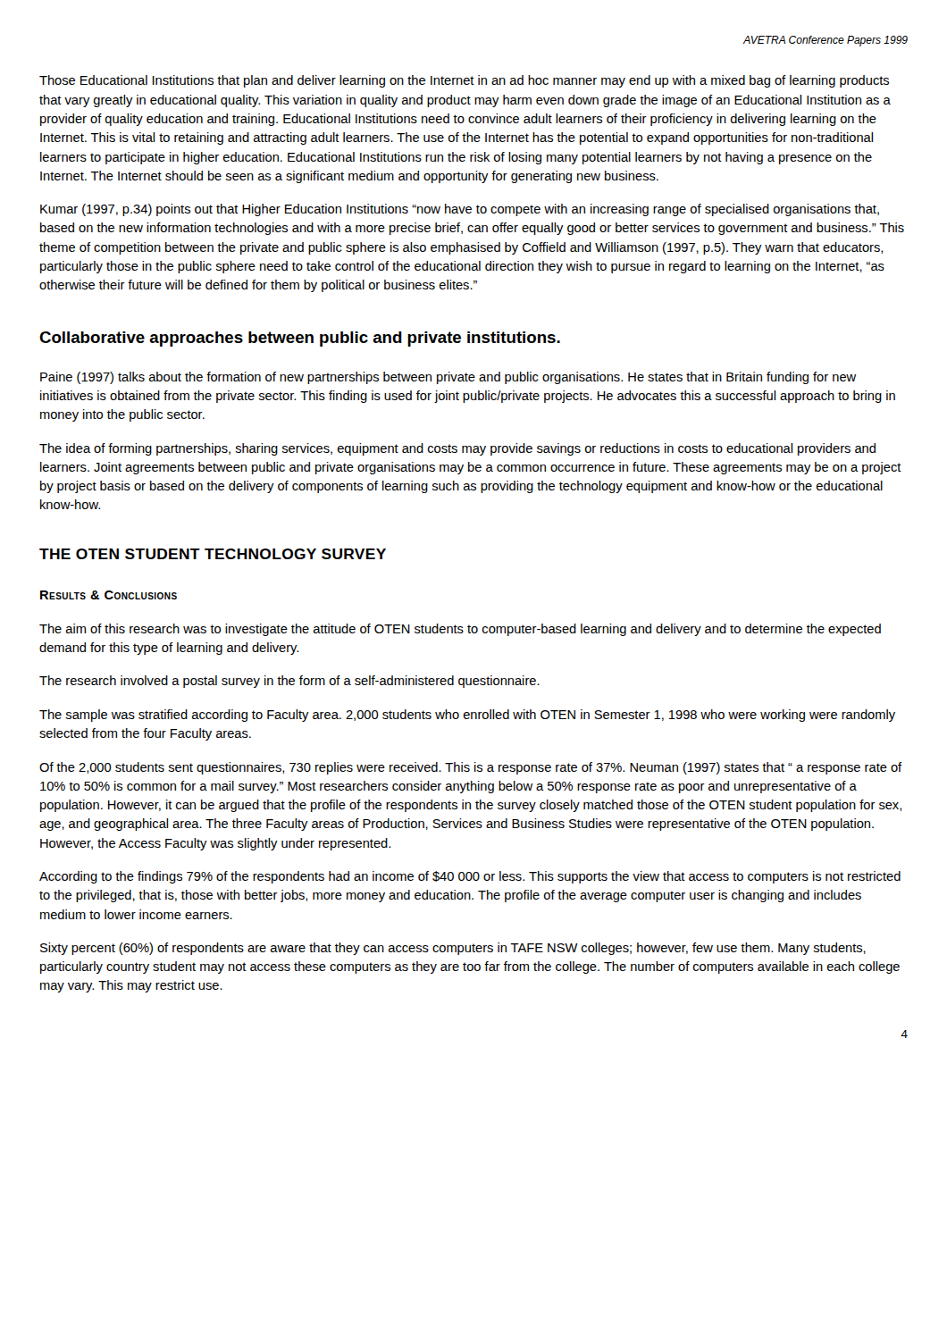AVETRA Conference Papers 1999
Those Educational Institutions that plan and deliver learning on the Internet in an ad hoc manner may end up with a mixed bag of learning products that vary greatly in educational quality. This variation in quality and product may harm even down grade the image of an Educational Institution as a provider of quality education and training. Educational Institutions need to convince adult learners of their proficiency in delivering learning on the Internet. This is vital to retaining and attracting adult learners. The use of the Internet has the potential to expand opportunities for non-traditional learners to participate in higher education. Educational Institutions run the risk of losing many potential learners by not having a presence on the Internet. The Internet should be seen as a significant medium and opportunity for generating new business.
Kumar (1997, p.34) points out that Higher Education Institutions “now have to compete with an increasing range of specialised organisations that, based on the new information technologies and with a more precise brief, can offer equally good or better services to government and business.” This theme of competition between the private and public sphere is also emphasised by Coffield and Williamson (1997, p.5). They warn that educators, particularly those in the public sphere need to take control of the educational direction they wish to pursue in regard to learning on the Internet, “as otherwise their future will be defined for them by political or business elites.”
Collaborative approaches between public and private institutions.
Paine (1997) talks about the formation of new partnerships between private and public organisations. He states that in Britain funding for new initiatives is obtained from the private sector. This finding is used for joint public/private projects. He advocates this a successful approach to bring in money into the public sector.
The idea of forming partnerships, sharing services, equipment and costs may provide savings or reductions in costs to educational providers and learners. Joint agreements between public and private organisations may be a common occurrence in future. These agreements may be on a project by project basis or based on the delivery of components of learning such as providing the technology equipment and know-how or the educational know-how.
THE OTEN STUDENT TECHNOLOGY SURVEY
Results & Conclusions
The aim of this research was to investigate the attitude of OTEN students to computer-based learning and delivery and to determine the expected demand for this type of learning and delivery.
The research involved a postal survey in the form of a self-administered questionnaire.
The sample was stratified according to Faculty area. 2,000 students who enrolled with OTEN in Semester 1, 1998 who were working were randomly selected from the four Faculty areas.
Of the 2,000 students sent questionnaires, 730 replies were received. This is a response rate of 37%. Neuman (1997) states that “ a response rate of 10% to 50% is common for a mail survey.” Most researchers consider anything below a 50% response rate as poor and unrepresentative of a population. However, it can be argued that the profile of the respondents in the survey closely matched those of the OTEN student population for sex, age, and geographical area. The three Faculty areas of Production, Services and Business Studies were representative of the OTEN population. However, the Access Faculty was slightly under represented.
According to the findings 79% of the respondents had an income of $40 000 or less. This supports the view that access to computers is not restricted to the privileged, that is, those with better jobs, more money and education. The profile of the average computer user is changing and includes medium to lower income earners.
Sixty percent (60%) of respondents are aware that they can access computers in TAFE NSW colleges; however, few use them. Many students, particularly country student may not access these computers as they are too far from the college. The number of computers available in each college may vary. This may restrict use.
4